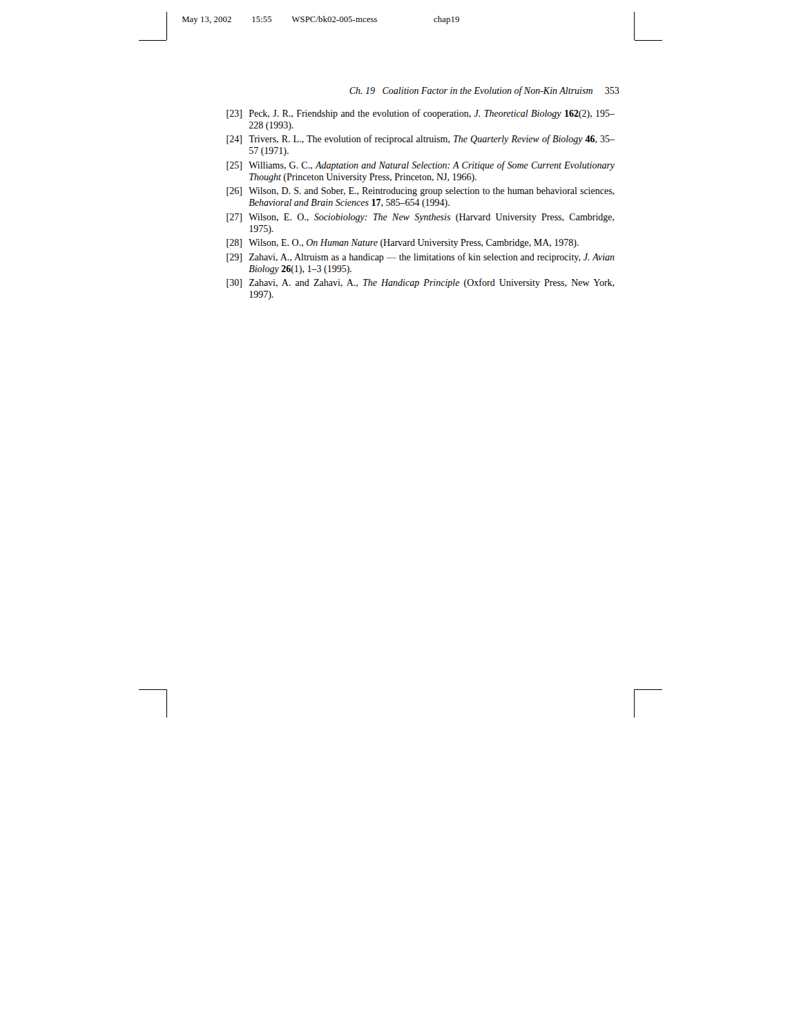May 13, 200215:55 WSPC/bk02-005-mcess chap19
Ch. 19 Coalition Factor in the Evolution of Non-Kin Altruism 353
[23] Peck, J. R., Friendship and the evolution of cooperation, J. Theoretical Biology 162(2), 195–228 (1993).
[24] Trivers, R. L., The evolution of reciprocal altruism, The Quarterly Review of Biology 46, 35–57 (1971).
[25] Williams, G. C., Adaptation and Natural Selection: A Critique of Some Current Evolutionary Thought (Princeton University Press, Princeton, NJ, 1966).
[26] Wilson, D. S. and Sober, E., Reintroducing group selection to the human behavioral sciences, Behavioral and Brain Sciences 17, 585–654 (1994).
[27] Wilson, E. O., Sociobiology: The New Synthesis (Harvard University Press, Cambridge, 1975).
[28] Wilson, E. O., On Human Nature (Harvard University Press, Cambridge, MA, 1978).
[29] Zahavi, A., Altruism as a handicap — the limitations of kin selection and reciprocity, J. Avian Biology 26(1), 1–3 (1995).
[30] Zahavi, A. and Zahavi, A., The Handicap Principle (Oxford University Press, New York, 1997).